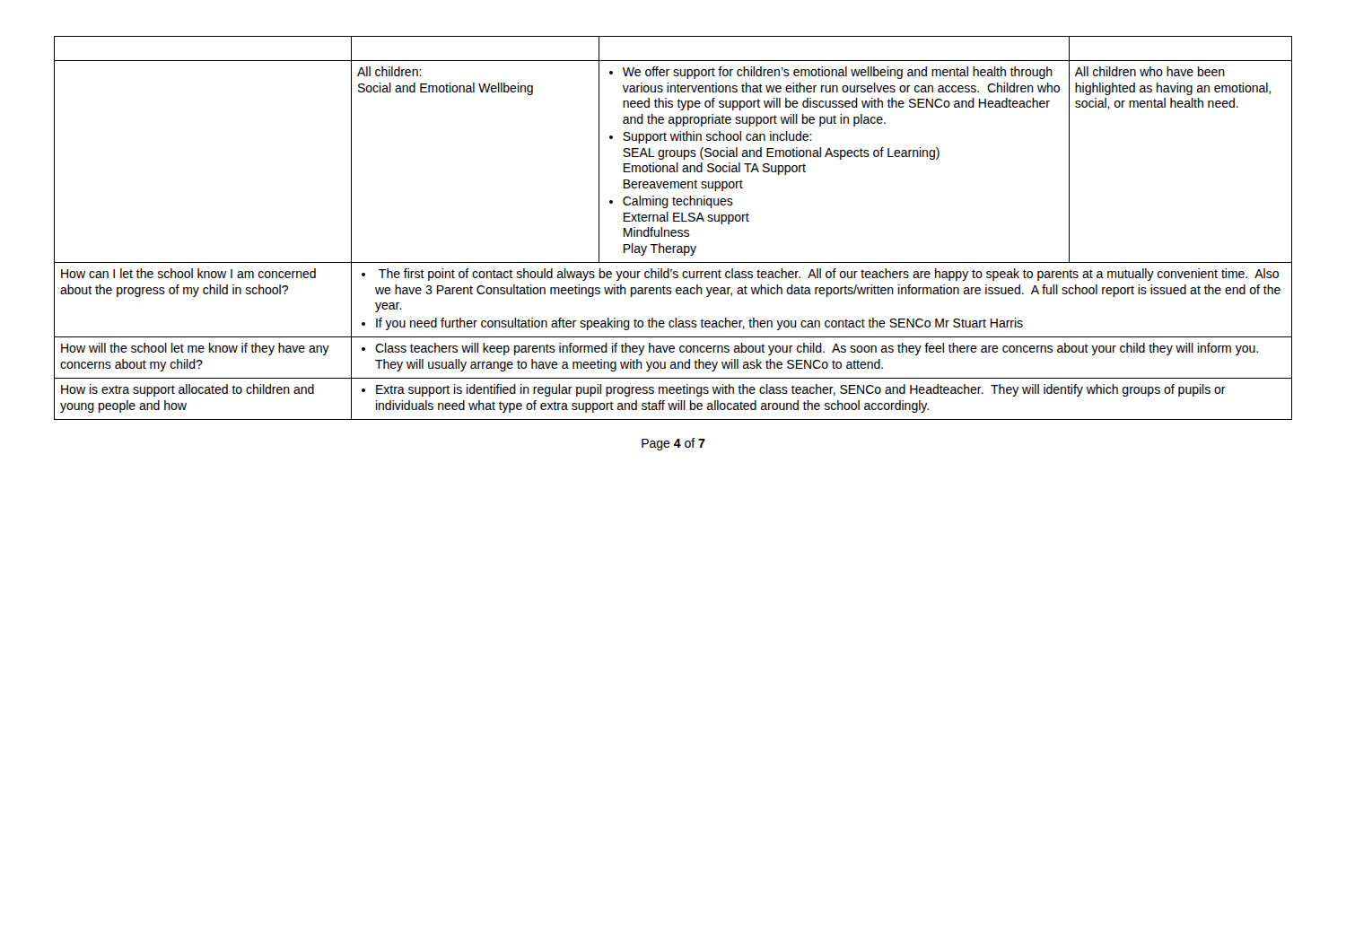| | All children: Social and Emotional Wellbeing | We offer support for children’s emotional wellbeing and mental health through various interventions that we either run ourselves or can access. Children who need this type of support will be discussed with the SENCo and Headteacher and the appropriate support will be put in place. Support within school can include: SEAL groups (Social and Emotional Aspects of Learning) Emotional and Social TA Support Bereavement support Calming techniques External ELSA support Mindfulness Play Therapy | All children who have been highlighted as having an emotional, social, or mental health need. |
| How can I let the school know I am concerned about the progress of my child in school? | The first point of contact should always be your child’s current class teacher. All of our teachers are happy to speak to parents at a mutually convenient time. Also we have 3 Parent Consultation meetings with parents each year, at which data reports/written information are issued. A full school report is issued at the end of the year. If you need further consultation after speaking to the class teacher, then you can contact the SENCo Mr Stuart Harris |
| How will the school let me know if they have any concerns about my child? | Class teachers will keep parents informed if they have concerns about your child. As soon as they feel there are concerns about your child they will inform you. They will usually arrange to have a meeting with you and they will ask the SENCo to attend. |
| How is extra support allocated to children and young people and how | Extra support is identified in regular pupil progress meetings with the class teacher, SENCo and Headteacher. They will identify which groups of pupils or individuals need what type of extra support and staff will be allocated around the school accordingly. |
Page 4 of 7